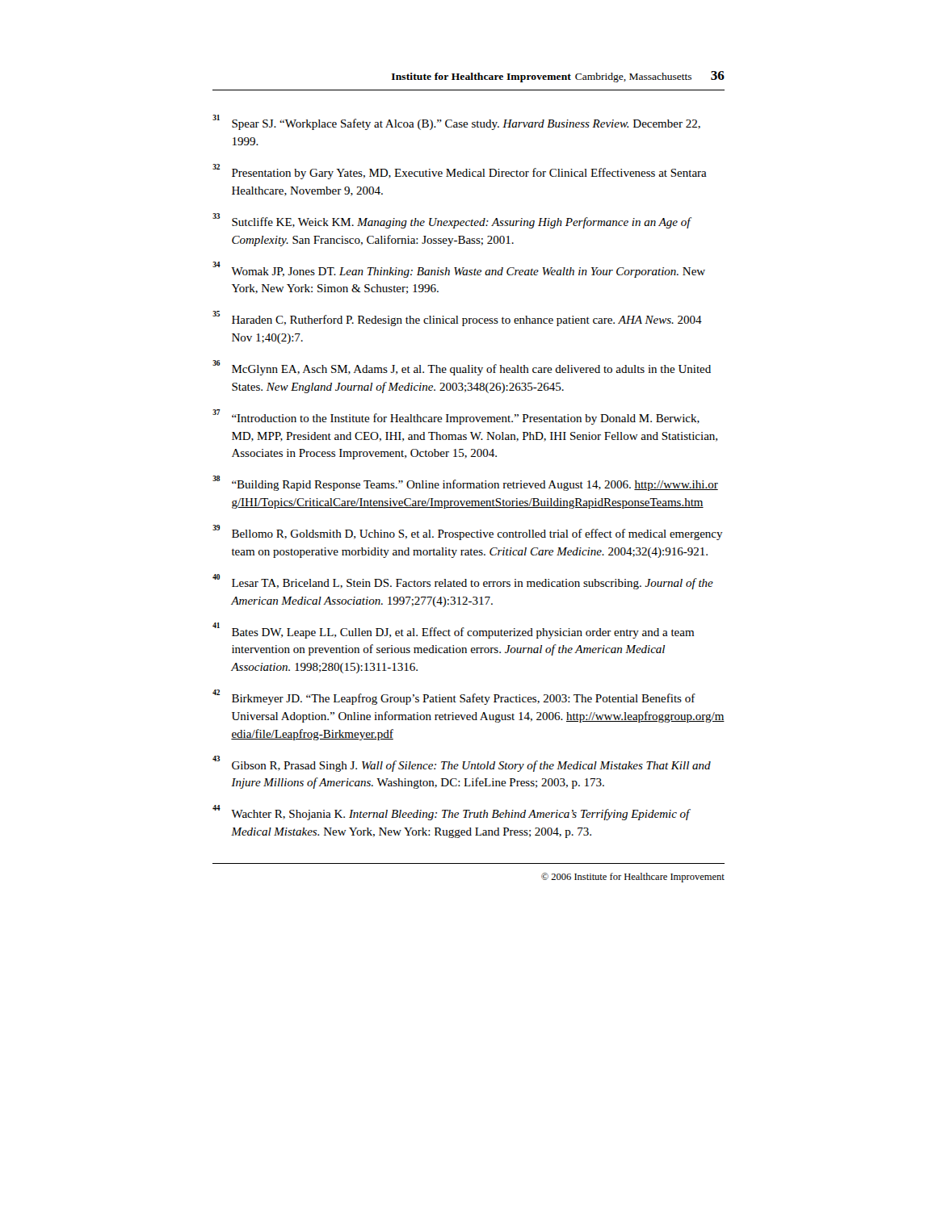Institute for Healthcare Improvement Cambridge, Massachusetts 36
31 Spear SJ. “Workplace Safety at Alcoa (B).” Case study. Harvard Business Review. December 22, 1999.
32 Presentation by Gary Yates, MD, Executive Medical Director for Clinical Effectiveness at Sentara Healthcare, November 9, 2004.
33 Sutcliffe KE, Weick KM. Managing the Unexpected: Assuring High Performance in an Age of Complexity. San Francisco, California: Jossey-Bass; 2001.
34 Womak JP, Jones DT. Lean Thinking: Banish Waste and Create Wealth in Your Corporation. New York, New York: Simon & Schuster; 1996.
35 Haraden C, Rutherford P. Redesign the clinical process to enhance patient care. AHA News. 2004 Nov 1;40(2):7.
36 McGlynn EA, Asch SM, Adams J, et al. The quality of health care delivered to adults in the United States. New England Journal of Medicine. 2003;348(26):2635-2645.
37 “Introduction to the Institute for Healthcare Improvement.” Presentation by Donald M. Berwick, MD, MPP, President and CEO, IHI, and Thomas W. Nolan, PhD, IHI Senior Fellow and Statistician, Associates in Process Improvement, October 15, 2004.
38 “Building Rapid Response Teams.” Online information retrieved August 14, 2006. http://www.ihi.org/IHI/Topics/CriticalCare/IntensiveCare/ImprovementStories/BuildingRapidResponseTeams.htm
39 Bellomo R, Goldsmith D, Uchino S, et al. Prospective controlled trial of effect of medical emergency team on postoperative morbidity and mortality rates. Critical Care Medicine. 2004;32(4):916-921.
40 Lesar TA, Briceland L, Stein DS. Factors related to errors in medication subscribing. Journal of the American Medical Association. 1997;277(4):312-317.
41 Bates DW, Leape LL, Cullen DJ, et al. Effect of computerized physician order entry and a team intervention on prevention of serious medication errors. Journal of the American Medical Association. 1998;280(15):1311-1316.
42 Birkmeyer JD. “The Leapfrog Group’s Patient Safety Practices, 2003: The Potential Benefits of Universal Adoption.” Online information retrieved August 14, 2006. http://www.leapfroggroup.org/media/file/Leapfrog-Birkmeyer.pdf
43 Gibson R, Prasad Singh J. Wall of Silence: The Untold Story of the Medical Mistakes That Kill and Injure Millions of Americans. Washington, DC: LifeLine Press; 2003, p. 173.
44 Wachter R, Shojania K. Internal Bleeding: The Truth Behind America’s Terrifying Epidemic of Medical Mistakes. New York, New York: Rugged Land Press; 2004, p. 73.
© 2006 Institute for Healthcare Improvement